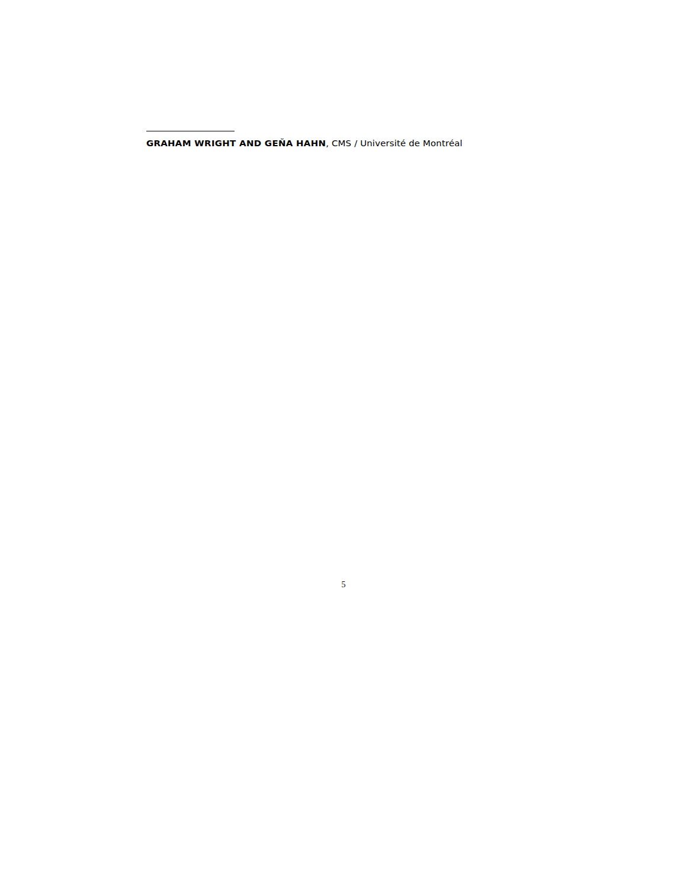GRAHAM WRIGHT AND GEŇA HAHN, CMS / Université de Montréal
5